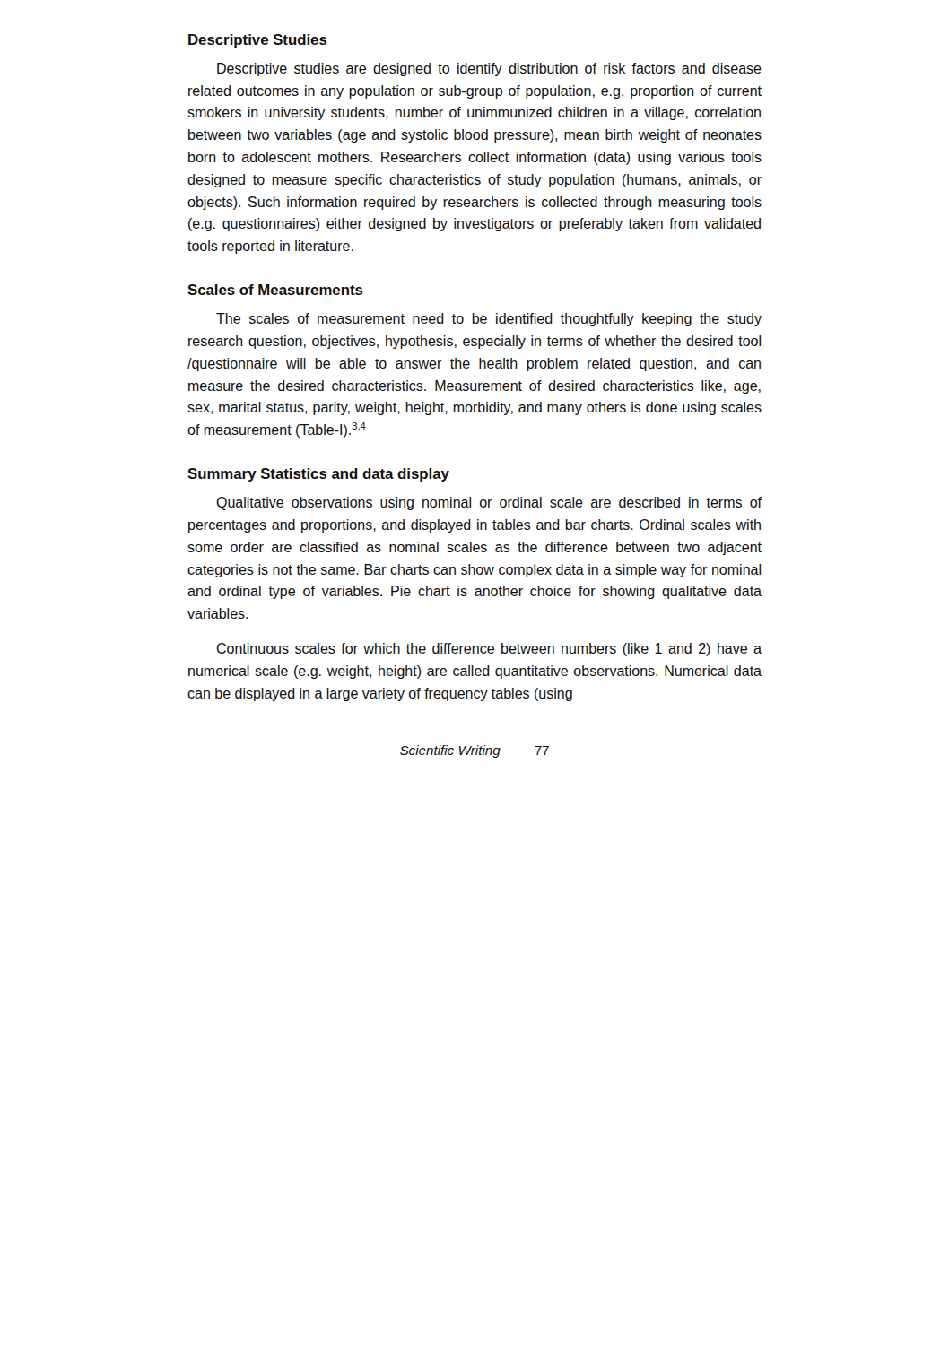Descriptive Studies
Descriptive studies are designed to identify distribution of risk factors and disease related outcomes in any population or sub-group of population, e.g. proportion of current smokers in university students, number of unimmunized children in a village, correlation between two variables (age and systolic blood pressure), mean birth weight of neonates born to adolescent mothers. Researchers collect information (data) using various tools designed to measure specific characteristics of study population (humans, animals, or objects). Such information required by researchers is collected through measuring tools (e.g. questionnaires) either designed by investigators or preferably taken from validated tools reported in literature.
Scales of Measurements
The scales of measurement need to be identified thoughtfully keeping the study research question, objectives, hypothesis, especially in terms of whether the desired tool /questionnaire will be able to answer the health problem related question, and can measure the desired characteristics. Measurement of desired characteristics like, age, sex, marital status, parity, weight, height, morbidity, and many others is done using scales of measurement (Table-I).3,4
Summary Statistics and data display
Qualitative observations using nominal or ordinal scale are described in terms of percentages and proportions, and displayed in tables and bar charts. Ordinal scales with some order are classified as nominal scales as the difference between two adjacent categories is not the same. Bar charts can show complex data in a simple way for nominal and ordinal type of variables. Pie chart is another choice for showing qualitative data variables.
Continuous scales for which the difference between numbers (like 1 and 2) have a numerical scale (e.g. weight, height) are called quantitative observations. Numerical data can be displayed in a large variety of frequency tables (using
Scientific Writing 77